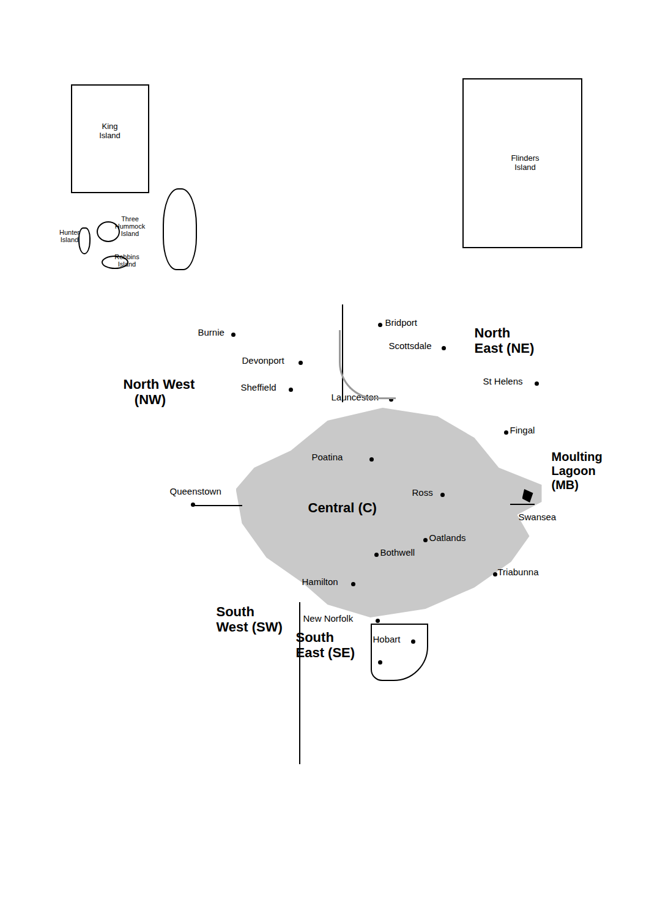King
Island
Flinders
Island
Hunter
Island
Three
Hummock
Island
Robbins
Island
North West
(NW)
North
East (NE)
Central (C)
South
West (SW)
South
East (SE)
Moulting
Lagoon
(MB)
Burnie
Devonport
Sheffield
Launceston
Bridport
Scottsdale
St Helens
Fingal
Poatina
Ross
Queenstown
Swansea
Oatlands
Bothwell
Hamilton
Triabunna
New Norfolk
Hobart